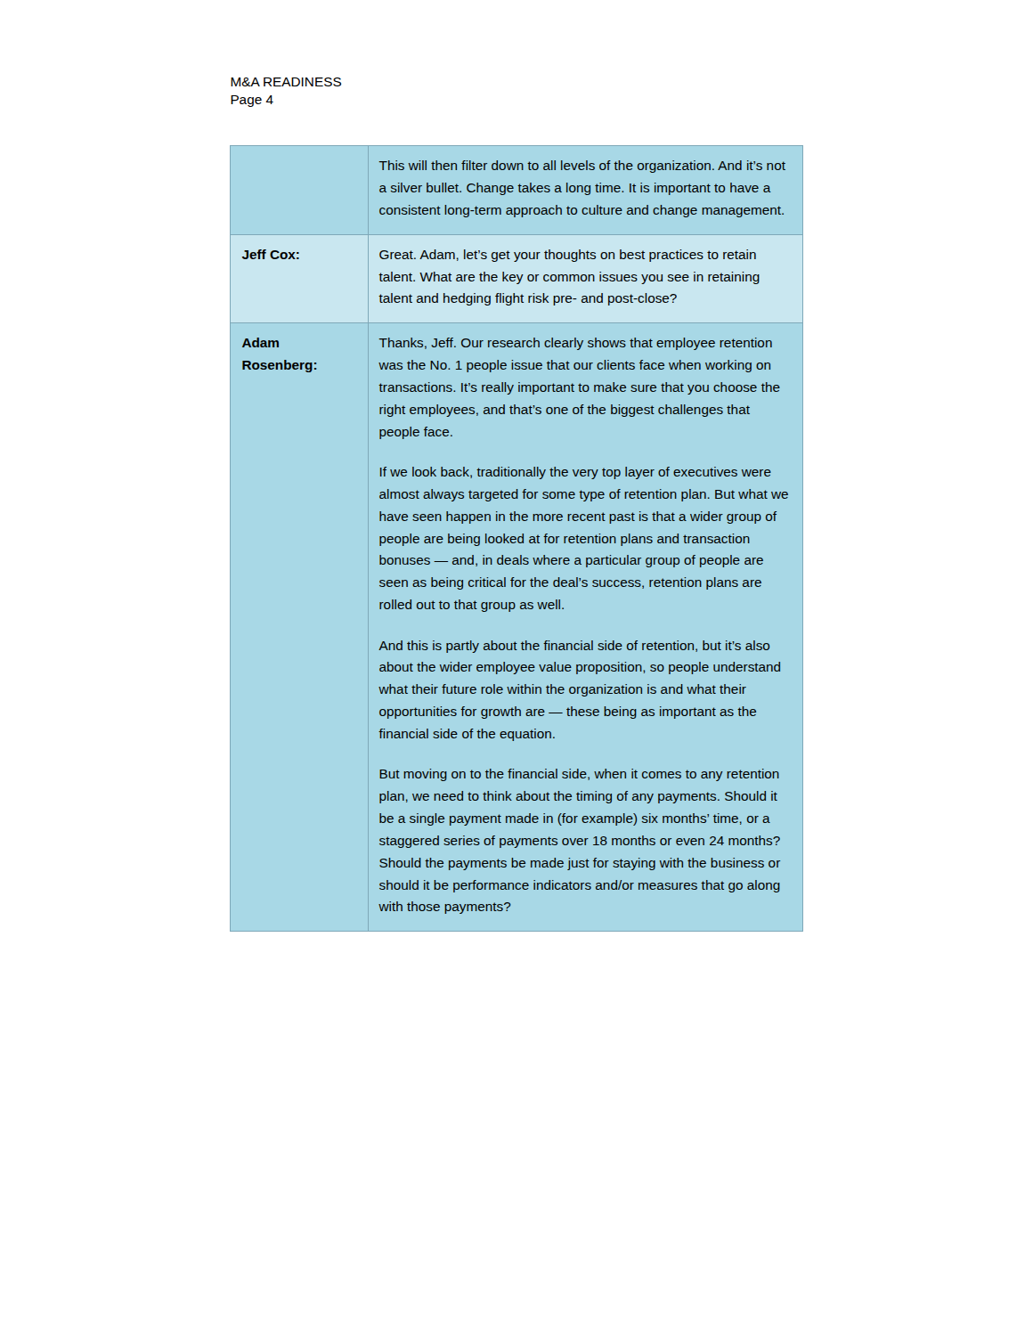M&A READINESS
Page 4
| | This will then filter down to all levels of the organization. And it’s not a silver bullet. Change takes a long time. It is important to have a consistent long-term approach to culture and change management. |
| Jeff Cox: | Great. Adam, let’s get your thoughts on best practices to retain talent. What are the key or common issues you see in retaining talent and hedging flight risk pre- and post-close? |
| Adam Rosenberg: | Thanks, Jeff. Our research clearly shows that employee retention was the No. 1 people issue that our clients face when working on transactions. It’s really important to make sure that you choose the right employees, and that’s one of the biggest challenges that people face. If we look back, traditionally the very top layer of executives were almost always targeted for some type of retention plan. But what we have seen happen in the more recent past is that a wider group of people are being looked at for retention plans and transaction bonuses — and, in deals where a particular group of people are seen as being critical for the deal’s success, retention plans are rolled out to that group as well. And this is partly about the financial side of retention, but it’s also about the wider employee value proposition, so people understand what their future role within the organization is and what their opportunities for growth are — these being as important as the financial side of the equation. But moving on to the financial side, when it comes to any retention plan, we need to think about the timing of any payments. Should it be a single payment made in (for example) six months’ time, or a staggered series of payments over 18 months or even 24 months? Should the payments be made just for staying with the business or should it be performance indicators and/or measures that go along with those payments? |